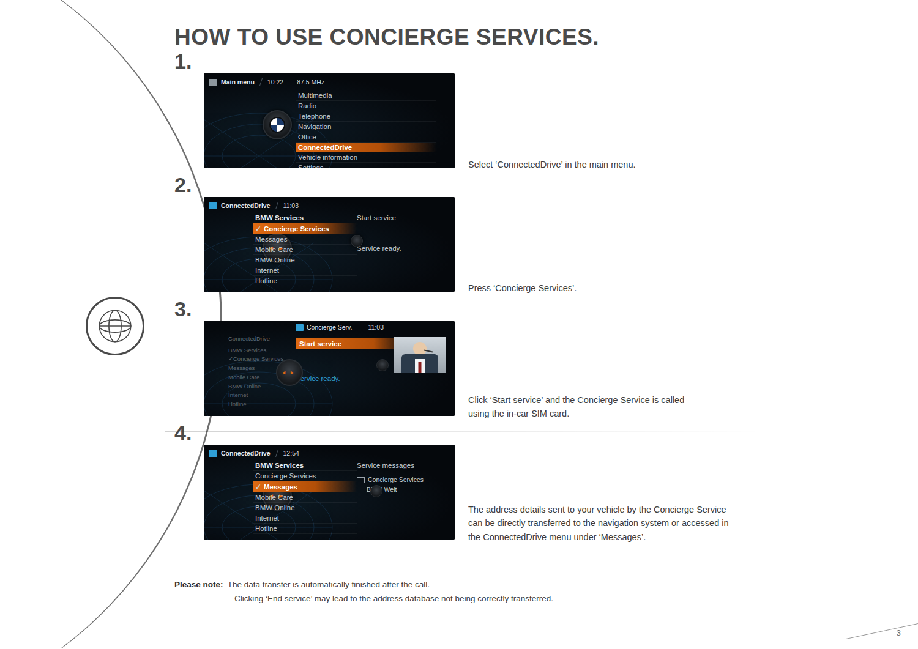HOW TO USE CONCIERGE SERVICES.
1.
Main menu
10:22
87.5 MHz
Multimedia
Radio
Telephone
Navigation
Office
ConnectedDrive
Vehicle information
Settings
Select ‘ConnectedDrive’ in the main menu.
2.
ConnectedDrive
11:03
◄►
BMW Services
Concierge Services
Messages
Mobile Care
BMW Online
Internet
Hotline
Start service
Service ready.
Press ‘Concierge Services’.
3.
ConnectedDrive
BMW Services
✓Concierge Services
Messages
Mobile Care
BMW Online
Internet
Hotline
Concierge Serv. 11:03
Start service
Service ready.
◄►
Click ‘Start service’ and the Concierge Service is called
using the in-car SIM card.
4.
ConnectedDrive
12:54
◄►
BMW Services
Concierge Services
Messages
Mobile Care
BMW Online
Internet
Hotline
Service messages
Concierge Services
BMW Welt
The address details sent to your vehicle by the Concierge Service
can be directly transferred to the navigation system or accessed in
the ConnectedDrive menu under ‘Messages’.
Please note: The data transfer is automatically finished after the call. Clicking ‘End service’ may lead to the address database not being correctly transferred.
3